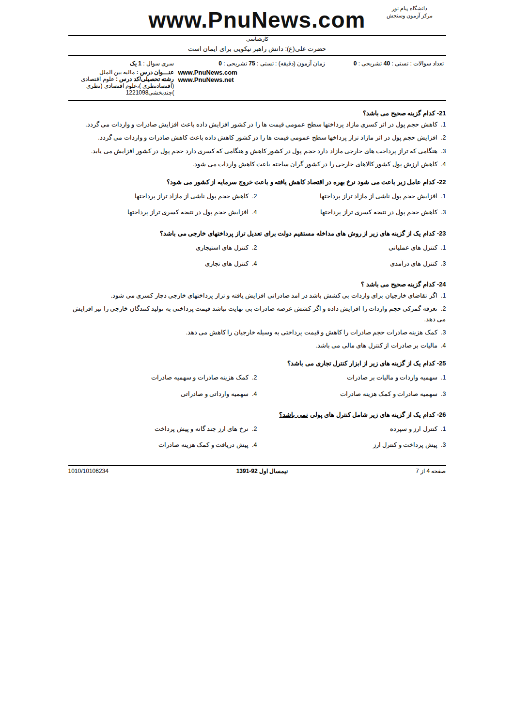دانشگاه پیام نور
مرکز آزمون وسنجش
www.PnuNews.com
کارشناسی
حضرت علی(ع): دانش راهبر نیکویی برای ایمان است
| تعداد سوالات : تستی : 40 تشریحی : 0 | زمان آزمون (دقیقه) : تستی : 75 تشریحی : 0 | سری سوال : 1 یک |
| www.PnuNews.com www.PnuNews.net | عنـــوان درس : مالیه بین الملل رشته تحصیلی/کد درس : علوم اقتصادی (اقتصادنظری )،علوم اقتصادی (نظری )چندبخشی1221098 |
21- کدام گزینه صحیح می باشد؟
1. کاهش حجم پول در اثر کسری مازاد پرداختها سطح عمومی قیمت ها را در کشور افزایش داده باعث افزایش صادرات و واردات می گردد.
2. افزایش حجم پول در اثر مازاد تراز پرداخها سطح عمومی قیمت ها را در کشور کاهش داده باعث کاهش صادرات و واردات می گردد.
3. هنگامی که تراز پرداخت های خارجی مازاد دارد حجم پول در کشور کاهش و هنگامی که کسری دارد حجم پول در کشور افزایش می یابد.
4. کاهش ارزش پول کشور کالاهای خارجی را در کشور گران ساخته باعث کاهش واردات می شود.
22- کدام عامل زیر باعث می شود نرخ بهره در اقتصاد کاهش یافته و باعث خروج سرمایه از کشور می شود؟
1. افزایش حجم پول ناشی از مازاد تراز پرداختها
2. کاهش حجم پول ناشی از مازاد تراز پرداختها
3. کاهش حجم پول در نتیجه کسری تراز پرداختها
4. افزایش حجم پول در نتیجه کسری تراز پرداختها
23- کدام یک از گزینه های زیر از روش های مداخله مستقیم دولت برای تعدیل تراز پرداختهای خارجی می باشد؟
1. کنترل های عملیاتی
2. کنترل های استیجاری
3. کنترل های درآمدی
4. کنترل های تجاری
24- کدام گزینه صحیح می باشد ؟
1. اگر تقاضای خارجیان برای واردات بی کشش باشد در آمد صادراتی افزایش یافته و تراز پرداختهای خارجی دچار کسری می شود.
2. تعرفه گمرکی حجم واردات را افزایش داده و اگر کشش عرضه صادرات بی نهایت نباشد قیمت پرداختی به تولید کنندگان خارجی را نیز افزایش می دهد.
3. کمک هزینه صادرات حجم صادرات را کاهش و قیمت پرداختی به وسیله خارجیان را کاهش می دهد.
4. مالیات بر صادرات از کنترل های مالی می باشد.
25- کدام یک از گزینه های زیر از ابزار کنترل تجاری می باشد؟
1. سهمیه واردات و مالیات بر صادرات
2. کمک هزینه صادرات و سهمیه صادرات
3. سهمیه صادرات و کمک هزینه صادرات
4. سهمیه وارداتی و صادراتی
26- کدام یک از گزینه های زیر شامل کنترل های پولی نمی باشد؟
1. کنترل ارز و سپرده
2. نرخ های ارز چند گانه و پیش پرداخت
3. پیش پرداخت و کنترل ارز
4. پیش دریافت و کمک هزینه صادرات
صفحه 4 از 7
نیمسال اول 92-1391
1010/10106234